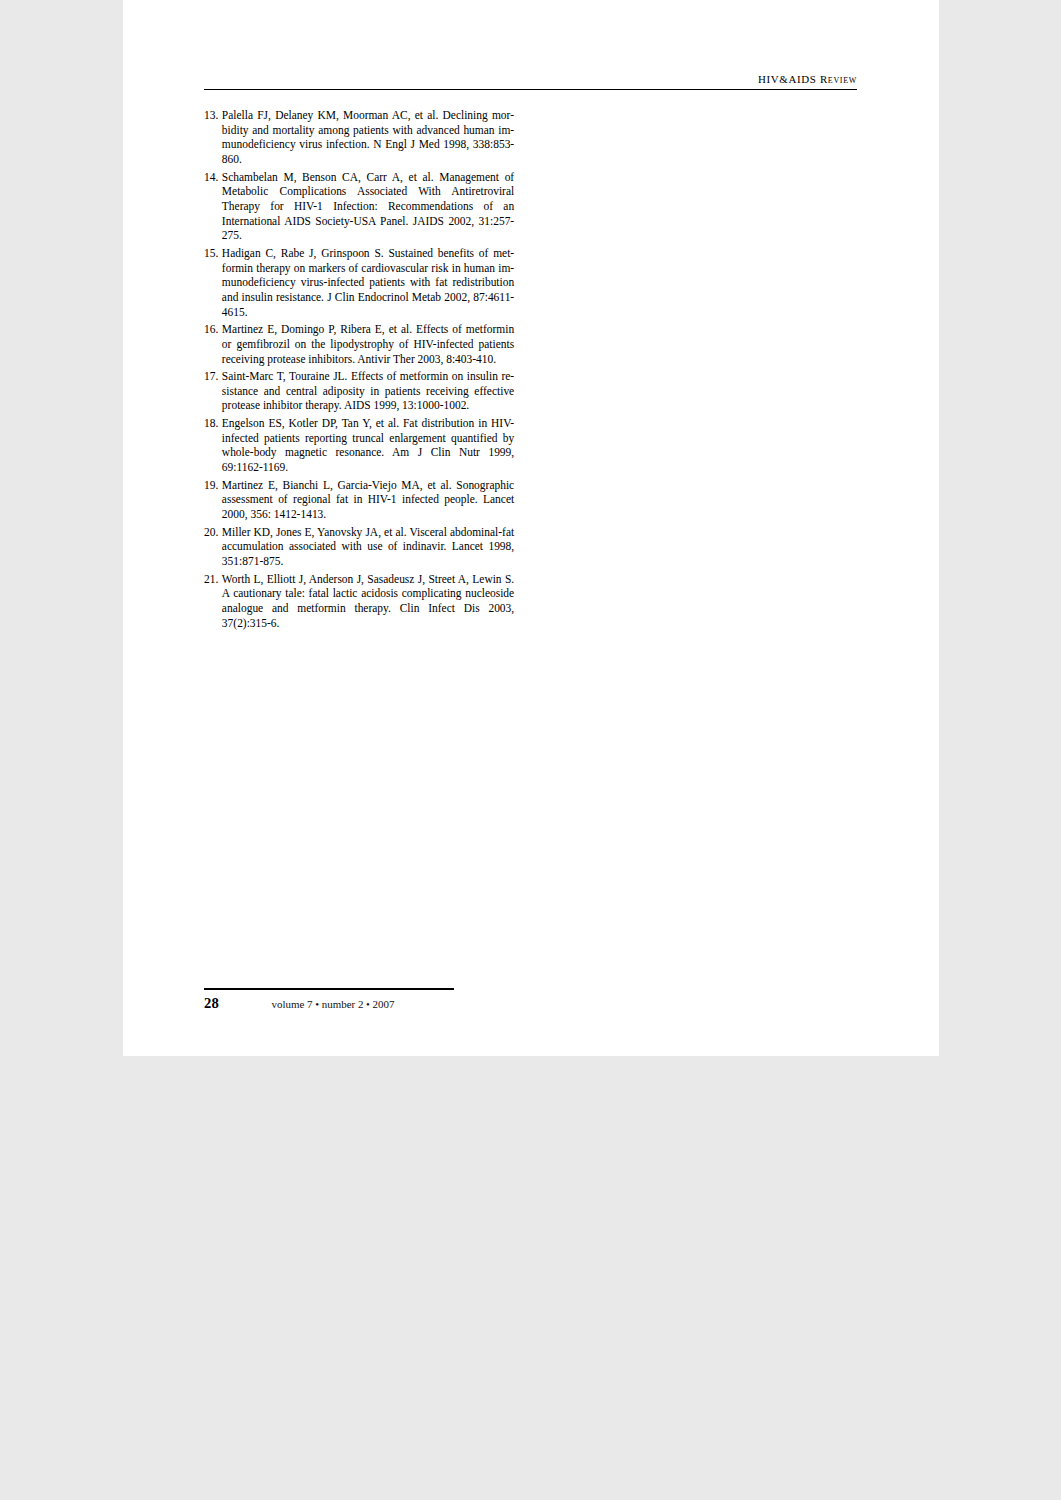HIV&AIDS Review
Palella FJ, Delaney KM, Moorman AC, et al. Declining morbidity and mortality among patients with advanced human immunodeficiency virus infection. N Engl J Med 1998, 338:853-860.
Schambelan M, Benson CA, Carr A, et al. Management of Metabolic Complications Associated With Antiretroviral Therapy for HIV-1 Infection: Recommendations of an International AIDS Society-USA Panel. JAIDS 2002, 31:257-275.
Hadigan C, Rabe J, Grinspoon S. Sustained benefits of metformin therapy on markers of cardiovascular risk in human immunodeficiency virus-infected patients with fat redistribution and insulin resistance. J Clin Endocrinol Metab 2002, 87:4611-4615.
Martinez E, Domingo P, Ribera E, et al. Effects of metformin or gemfibrozil on the lipodystrophy of HIV-infected patients receiving protease inhibitors. Antivir Ther 2003, 8:403-410.
Saint-Marc T, Touraine JL. Effects of metformin on insulin resistance and central adiposity in patients receiving effective protease inhibitor therapy. AIDS 1999, 13:1000-1002.
Engelson ES, Kotler DP, Tan Y, et al. Fat distribution in HIV-infected patients reporting truncal enlargement quantified by whole-body magnetic resonance. Am J Clin Nutr 1999, 69:1162-1169.
Martinez E, Bianchi L, Garcia-Viejo MA, et al. Sonographic assessment of regional fat in HIV-1 infected people. Lancet 2000, 356: 1412-1413.
Miller KD, Jones E, Yanovsky JA, et al. Visceral abdominal-fat accumulation associated with use of indinavir. Lancet 1998, 351:871-875.
Worth L, Elliott J, Anderson J, Sasadeusz J, Street A, Lewin S. A cautionary tale: fatal lactic acidosis complicating nucleoside analogue and metformin therapy. Clin Infect Dis 2003, 37(2):315-6.
28 volume 7 • number 2 • 2007